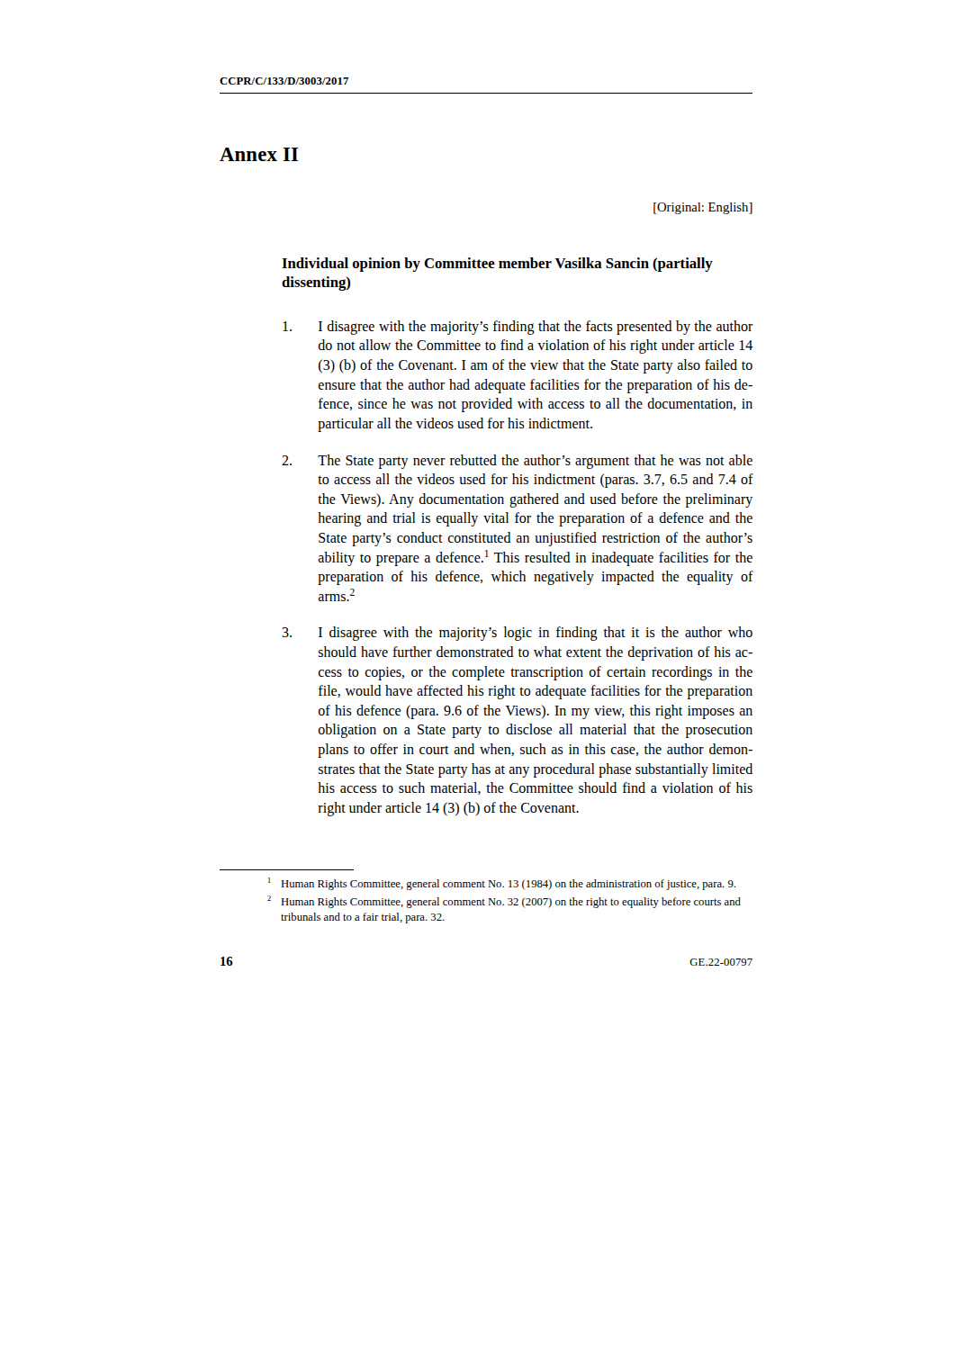CCPR/C/133/D/3003/2017
Annex II
[Original: English]
Individual opinion by Committee member Vasilka Sancin (partially dissenting)
1.
I disagree with the majority’s finding that the facts presented by the author do not allow the Committee to find a violation of his right under article 14 (3) (b) of the Covenant. I am of the view that the State party also failed to ensure that the author had adequate facilities for the preparation of his defence, since he was not provided with access to all the documentation, in particular all the videos used for his indictment.
2.
The State party never rebutted the author’s argument that he was not able to access all the videos used for his indictment (paras. 3.7, 6.5 and 7.4 of the Views). Any documentation gathered and used before the preliminary hearing and trial is equally vital for the preparation of a defence and the State party’s conduct constituted an unjustified restriction of the author’s ability to prepare a defence.1 This resulted in inadequate facilities for the preparation of his defence, which negatively impacted the equality of arms.2
3.
I disagree with the majority’s logic in finding that it is the author who should have further demonstrated to what extent the deprivation of his access to copies, or the complete transcription of certain recordings in the file, would have affected his right to adequate facilities for the preparation of his defence (para. 9.6 of the Views). In my view, this right imposes an obligation on a State party to disclose all material that the prosecution plans to offer in court and when, such as in this case, the author demonstrates that the State party has at any procedural phase substantially limited his access to such material, the Committee should find a violation of his right under article 14 (3) (b) of the Covenant.
1
Human Rights Committee, general comment No. 13 (1984) on the administration of justice, para. 9.
2
Human Rights Committee, general comment No. 32 (2007) on the right to equality before courts and tribunals and to a fair trial, para. 32.
16 GE.22-00797